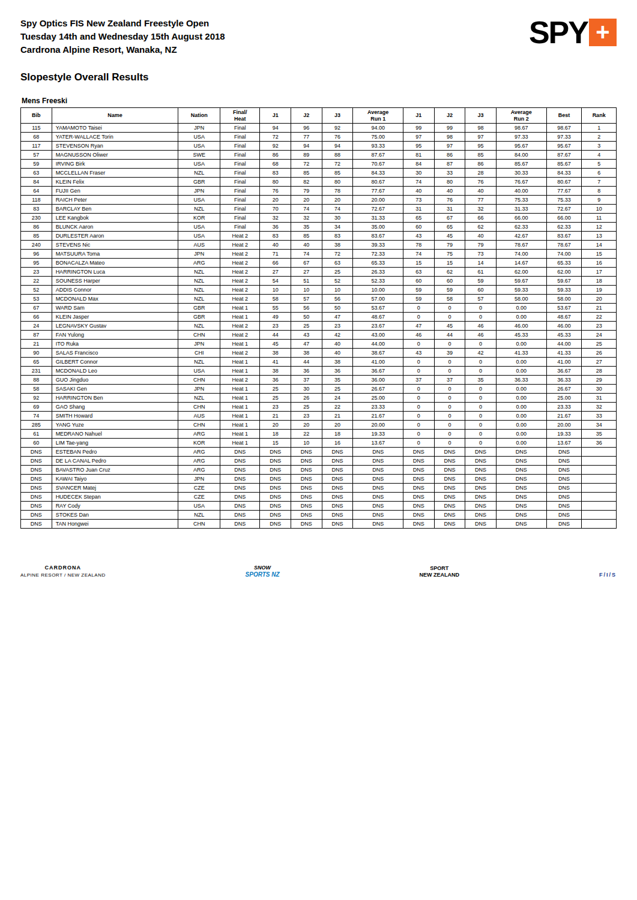Spy Optics FIS New Zealand Freestyle Open
Tuesday 14th and Wednesday 15th August 2018
Cardrona Alpine Resort, Wanaka, NZ
SPY+
Slopestyle Overall Results
Mens Freeski
| Bib | Name | Nation | Final/ Heat | J1 | J2 | J3 | Average Run 1 | J1 | J2 | J3 | Average Run 2 | Best | Rank |
| --- | --- | --- | --- | --- | --- | --- | --- | --- | --- | --- | --- | --- | --- |
| 115 | YAMAMOTO Taisei | JPN | Final | 94 | 96 | 92 | 94.00 | 99 | 99 | 98 | 98.67 | 98.67 | 1 |
| 68 | YATER-WALLACE Torin | USA | Final | 72 | 77 | 76 | 75.00 | 97 | 98 | 97 | 97.33 | 97.33 | 2 |
| 117 | STEVENSON Ryan | USA | Final | 92 | 94 | 94 | 93.33 | 95 | 97 | 95 | 95.67 | 95.67 | 3 |
| 57 | MAGNUSSON Oliwer | SWE | Final | 86 | 89 | 88 | 87.67 | 81 | 86 | 85 | 84.00 | 87.67 | 4 |
| 59 | IRVING Birk | USA | Final | 68 | 72 | 72 | 70.67 | 84 | 87 | 86 | 85.67 | 85.67 | 5 |
| 63 | MCCLELLAN Fraser | NZL | Final | 83 | 85 | 85 | 84.33 | 30 | 33 | 28 | 30.33 | 84.33 | 6 |
| 84 | KLEIN Felix | GBR | Final | 80 | 82 | 80 | 80.67 | 74 | 80 | 76 | 76.67 | 80.67 | 7 |
| 64 | FUJII Gen | JPN | Final | 76 | 79 | 78 | 77.67 | 40 | 40 | 40 | 40.00 | 77.67 | 8 |
| 118 | RAICH Peter | USA | Final | 20 | 20 | 20 | 20.00 | 73 | 76 | 77 | 75.33 | 75.33 | 9 |
| 83 | BARCLAY Ben | NZL | Final | 70 | 74 | 74 | 72.67 | 31 | 31 | 32 | 31.33 | 72.67 | 10 |
| 230 | LEE Kangbok | KOR | Final | 32 | 32 | 30 | 31.33 | 65 | 67 | 66 | 66.00 | 66.00 | 11 |
| 86 | BLUNCK Aaron | USA | Final | 36 | 35 | 34 | 35.00 | 60 | 65 | 62 | 62.33 | 62.33 | 12 |
| 85 | DURLESTER Aaron | USA | Heat 2 | 83 | 85 | 83 | 83.67 | 43 | 45 | 40 | 42.67 | 83.67 | 13 |
| 240 | STEVENS Nic | AUS | Heat 2 | 40 | 40 | 38 | 39.33 | 78 | 79 | 79 | 78.67 | 78.67 | 14 |
| 96 | MATSUURA Toma | JPN | Heat 2 | 71 | 74 | 72 | 72.33 | 74 | 75 | 73 | 74.00 | 74.00 | 15 |
| 95 | BONACALZA Mateo | ARG | Heat 2 | 66 | 67 | 63 | 65.33 | 15 | 15 | 14 | 14.67 | 65.33 | 16 |
| 23 | HARRINGTON Luca | NZL | Heat 2 | 27 | 27 | 25 | 26.33 | 63 | 62 | 61 | 62.00 | 62.00 | 17 |
| 22 | SOUNESS Harper | NZL | Heat 2 | 54 | 51 | 52 | 52.33 | 60 | 60 | 59 | 59.67 | 59.67 | 18 |
| 52 | ADDIS Connor | NZL | Heat 2 | 10 | 10 | 10 | 10.00 | 59 | 59 | 60 | 59.33 | 59.33 | 19 |
| 53 | MCDONALD Max | NZL | Heat 2 | 58 | 57 | 56 | 57.00 | 59 | 58 | 57 | 58.00 | 58.00 | 20 |
| 67 | WARD Sam | GBR | Heat 1 | 55 | 56 | 50 | 53.67 | 0 | 0 | 0 | 0.00 | 53.67 | 21 |
| 66 | KLEIN Jasper | GBR | Heat 1 | 49 | 50 | 47 | 48.67 | 0 | 0 | 0 | 0.00 | 48.67 | 22 |
| 24 | LEGNAVSKY Gustav | NZL | Heat 2 | 23 | 25 | 23 | 23.67 | 47 | 45 | 46 | 46.00 | 46.00 | 23 |
| 87 | FAN Yulong | CHN | Heat 2 | 44 | 43 | 42 | 43.00 | 46 | 44 | 46 | 45.33 | 45.33 | 24 |
| 21 | ITO Ruka | JPN | Heat 1 | 45 | 47 | 40 | 44.00 | 0 | 0 | 0 | 0.00 | 44.00 | 25 |
| 90 | SALAS Francisco | CHI | Heat 2 | 38 | 38 | 40 | 38.67 | 43 | 39 | 42 | 41.33 | 41.33 | 26 |
| 65 | GILBERT Connor | NZL | Heat 1 | 41 | 44 | 38 | 41.00 | 0 | 0 | 0 | 0.00 | 41.00 | 27 |
| 231 | MCDONALD Leo | USA | Heat 1 | 38 | 36 | 36 | 36.67 | 0 | 0 | 0 | 0.00 | 36.67 | 28 |
| 88 | GUO Jingduo | CHN | Heat 2 | 36 | 37 | 35 | 36.00 | 37 | 37 | 35 | 36.33 | 36.33 | 29 |
| 58 | SASAKI Gen | JPN | Heat 1 | 25 | 30 | 25 | 26.67 | 0 | 0 | 0 | 0.00 | 26.67 | 30 |
| 92 | HARRINGTON Ben | NZL | Heat 1 | 25 | 26 | 24 | 25.00 | 0 | 0 | 0 | 0.00 | 25.00 | 31 |
| 69 | GAO Shang | CHN | Heat 1 | 23 | 25 | 22 | 23.33 | 0 | 0 | 0 | 0.00 | 23.33 | 32 |
| 74 | SMITH Howard | AUS | Heat 1 | 21 | 23 | 21 | 21.67 | 0 | 0 | 0 | 0.00 | 21.67 | 33 |
| 285 | YANG Yuze | CHN | Heat 1 | 20 | 20 | 20 | 20.00 | 0 | 0 | 0 | 0.00 | 20.00 | 34 |
| 61 | MEDRANO Nahuel | ARG | Heat 1 | 18 | 22 | 18 | 19.33 | 0 | 0 | 0 | 0.00 | 19.33 | 35 |
| 60 | LIM Tae-yang | KOR | Heat 1 | 15 | 10 | 16 | 13.67 | 0 | 0 | 0 | 0.00 | 13.67 | 36 |
| DNS | ESTEBAN Pedro | ARG | DNS | DNS | DNS | DNS | DNS | DNS | DNS | DNS | DNS | DNS | |
| DNS | DE LA CANAL Pedro | ARG | DNS | DNS | DNS | DNS | DNS | DNS | DNS | DNS | DNS | DNS | |
| DNS | BAVASTRO Juan Cruz | ARG | DNS | DNS | DNS | DNS | DNS | DNS | DNS | DNS | DNS | DNS | |
| DNS | KAWAI Taiyo | JPN | DNS | DNS | DNS | DNS | DNS | DNS | DNS | DNS | DNS | DNS | |
| DNS | SVANCER Matej | CZE | DNS | DNS | DNS | DNS | DNS | DNS | DNS | DNS | DNS | DNS | |
| DNS | HUDECEK Stepan | CZE | DNS | DNS | DNS | DNS | DNS | DNS | DNS | DNS | DNS | DNS | |
| DNS | RAY Cody | USA | DNS | DNS | DNS | DNS | DNS | DNS | DNS | DNS | DNS | DNS | |
| DNS | STOKES Dan | NZL | DNS | DNS | DNS | DNS | DNS | DNS | DNS | DNS | DNS | DNS | |
| DNS | TAN Hongwei | CHN | DNS | DNS | DNS | DNS | DNS | DNS | DNS | DNS | DNS | DNS | |
CARDRONAALPINE RESORT / NEW ZEALAND
SNOW
SPORTS NZ
SPORT
NEW ZEALAND
F/I/S